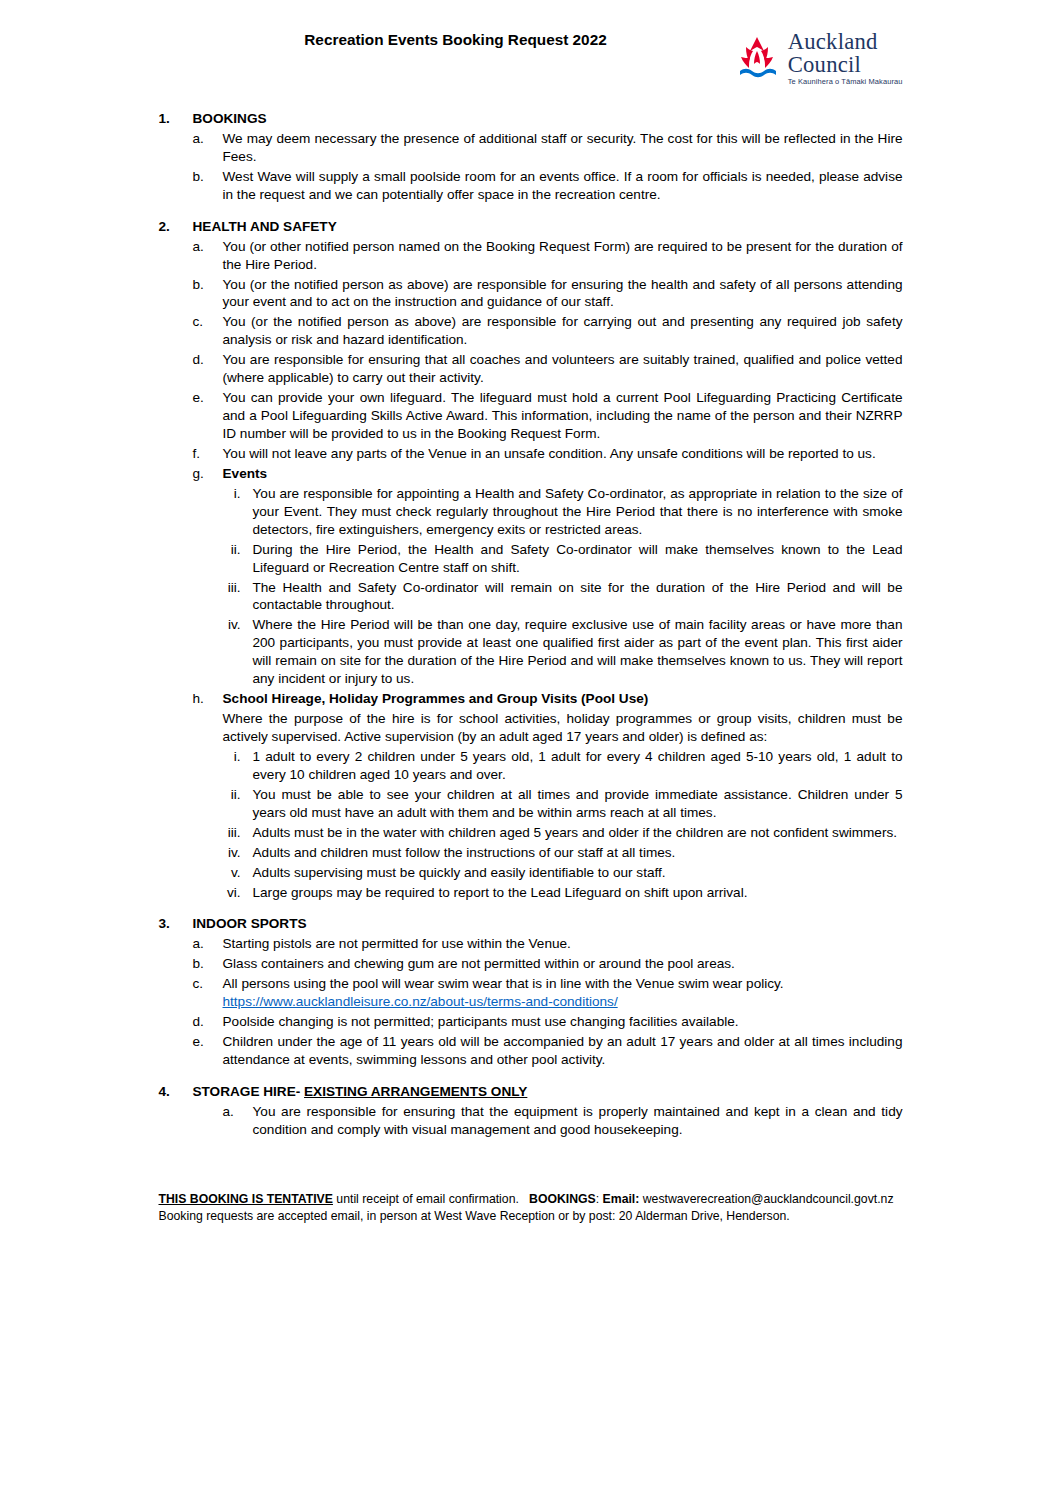Auckland Council Te Kaunihera o Tāmaki Makaurau
Recreation Events Booking Request 2022
1. BOOKINGS
a. We may deem necessary the presence of additional staff or security. The cost for this will be reflected in the Hire Fees.
b. West Wave will supply a small poolside room for an events office. If a room for officials is needed, please advise in the request and we can potentially offer space in the recreation centre.
2. HEALTH AND SAFETY
a. You (or other notified person named on the Booking Request Form) are required to be present for the duration of the Hire Period.
b. You (or the notified person as above) are responsible for ensuring the health and safety of all persons attending your event and to act on the instruction and guidance of our staff.
c. You (or the notified person as above) are responsible for carrying out and presenting any required job safety analysis or risk and hazard identification.
d. You are responsible for ensuring that all coaches and volunteers are suitably trained, qualified and police vetted (where applicable) to carry out their activity.
e. You can provide your own lifeguard. The lifeguard must hold a current Pool Lifeguarding Practicing Certificate and a Pool Lifeguarding Skills Active Award. This information, including the name of the person and their NZRRP ID number will be provided to us in the Booking Request Form.
f. You will not leave any parts of the Venue in an unsafe condition. Any unsafe conditions will be reported to us.
g. Events
i. You are responsible for appointing a Health and Safety Co-ordinator, as appropriate in relation to the size of your Event. They must check regularly throughout the Hire Period that there is no interference with smoke detectors, fire extinguishers, emergency exits or restricted areas.
ii. During the Hire Period, the Health and Safety Co-ordinator will make themselves known to the Lead Lifeguard or Recreation Centre staff on shift.
iii. The Health and Safety Co-ordinator will remain on site for the duration of the Hire Period and will be contactable throughout.
iv. Where the Hire Period will be than one day, require exclusive use of main facility areas or have more than 200 participants, you must provide at least one qualified first aider as part of the event plan. This first aider will remain on site for the duration of the Hire Period and will make themselves known to us. They will report any incident or injury to us.
h. School Hireage, Holiday Programmes and Group Visits (Pool Use)
Where the purpose of the hire is for school activities, holiday programmes or group visits, children must be actively supervised. Active supervision (by an adult aged 17 years and older) is defined as:
i. 1 adult to every 2 children under 5 years old, 1 adult for every 4 children aged 5-10 years old, 1 adult to every 10 children aged 10 years and over.
ii. You must be able to see your children at all times and provide immediate assistance. Children under 5 years old must have an adult with them and be within arms reach at all times.
iii. Adults must be in the water with children aged 5 years and older if the children are not confident swimmers.
iv. Adults and children must follow the instructions of our staff at all times.
v. Adults supervising must be quickly and easily identifiable to our staff.
vi. Large groups may be required to report to the Lead Lifeguard on shift upon arrival.
3. INDOOR SPORTS
a. Starting pistols are not permitted for use within the Venue.
b. Glass containers and chewing gum are not permitted within or around the pool areas.
c. All persons using the pool will wear swim wear that is in line with the Venue swim wear policy.
https://www.aucklandleisure.co.nz/about-us/terms-and-conditions/
d. Poolside changing is not permitted; participants must use changing facilities available.
e. Children under the age of 11 years old will be accompanied by an adult 17 years and older at all times including attendance at events, swimming lessons and other pool activity.
4. STORAGE HIRE- EXISTING ARRANGEMENTS ONLY
a. You are responsible for ensuring that the equipment is properly maintained and kept in a clean and tidy condition and comply with visual management and good housekeeping.
THIS BOOKING IS TENTATIVE until receipt of email confirmation. BOOKINGS: Email: westwaverecreation@aucklandcouncil.govt.nz
Booking requests are accepted email, in person at West Wave Reception or by post: 20 Alderman Drive, Henderson.